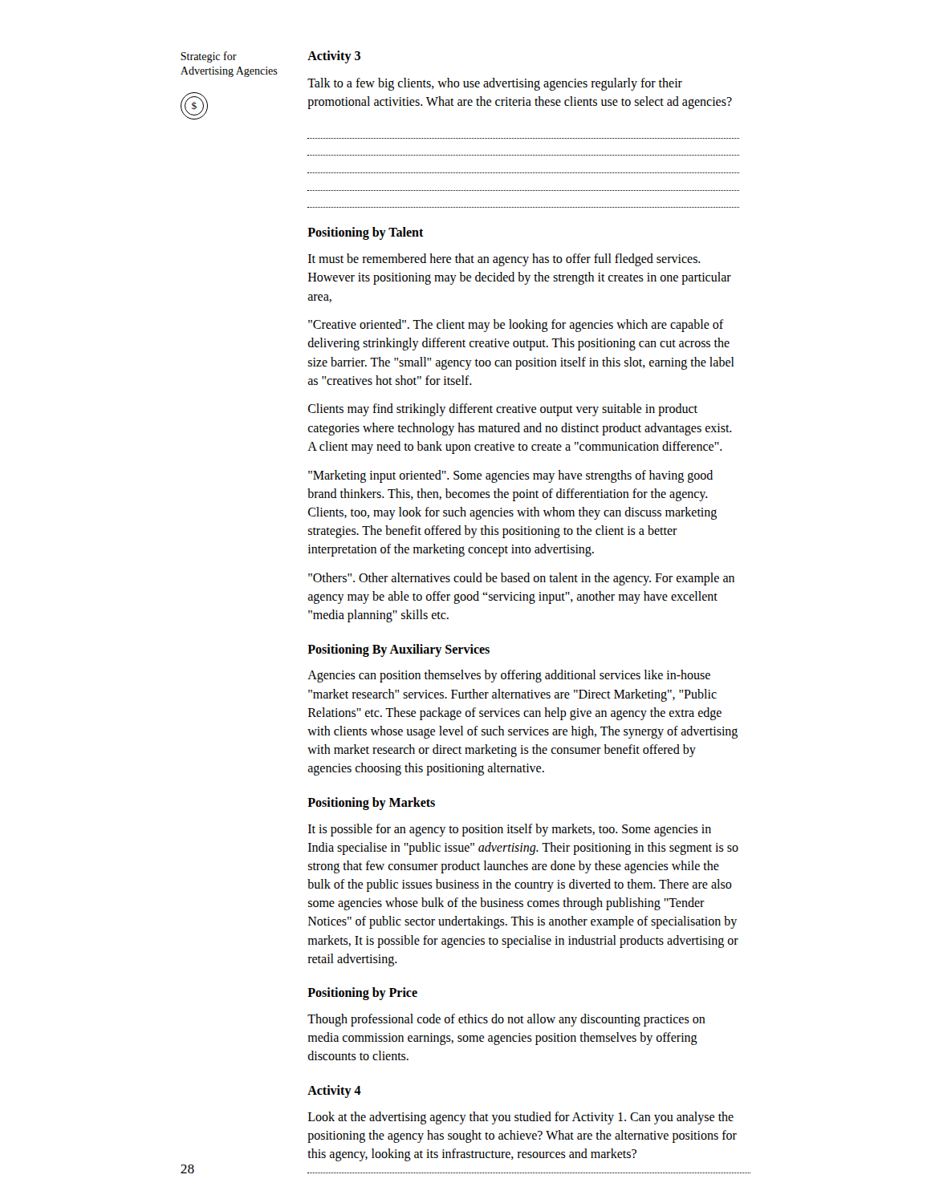Strategic for
Advertising Agencies
Activity 3
Talk to a few big clients, who use advertising agencies regularly for their promotional activities. What are the criteria these clients use to select ad agencies?
Positioning by Talent
It must be remembered here that an agency has to offer full fledged services. However its positioning may be decided by the strength it creates in one particular area,
"Creative oriented". The client may be looking for agencies which are capable of delivering strinkingly different creative output. This positioning can cut across the size barrier. The "small" agency too can position itself in this slot, earning the label as "creatives hot shot" for itself.
Clients may find strikingly different creative output very suitable in product categories where technology has matured and no distinct product advantages exist. A client may need to bank upon creative to create a "communication difference".
"Marketing input oriented". Some agencies may have strengths of having good brand thinkers. This, then, becomes the point of differentiation for the agency. Clients, too, may look for such agencies with whom they can discuss marketing strategies. The benefit offered by this positioning to the client is a better interpretation of the marketing concept into advertising.
"Others". Other alternatives could be based on talent in the agency. For example an agency may be able to offer good “servicing input", another may have excellent "media planning" skills etc.
Positioning By Auxiliary Services
Agencies can position themselves by offering additional services like in-house "market research" services. Further alternatives are "Direct Marketing", "Public Relations" etc. These package of services can help give an agency the extra edge with clients whose usage level of such services are high, The synergy of advertising with market research or direct marketing is the consumer benefit offered by agencies choosing this positioning alternative.
Positioning by Markets
It is possible for an agency to position itself by markets, too. Some agencies in India specialise in "public issue" advertising. Their positioning in this segment is so strong that few consumer product launches are done by these agencies while the bulk of the public issues business in the country is diverted to them. There are also some agencies whose bulk of the business comes through publishing "Tender Notices" of public sector undertakings. This is another example of specialisation by markets, It is possible for agencies to specialise in industrial products advertising or retail advertising.
Positioning by Price
Though professional code of ethics do not allow any discounting practices on media commission earnings, some agencies position themselves by offering discounts to clients.
Activity 4
Look at the advertising agency that you studied for Activity 1. Can you analyse the positioning the agency has sought to achieve? What are the alternative positions for this agency, looking at its infrastructure, resources and markets?
28